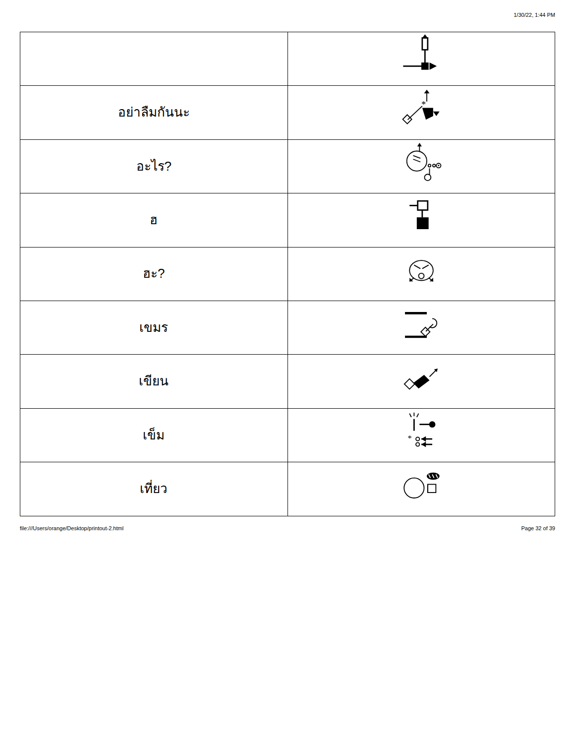1/30/22, 1:44 PM
| อย่าลืมกันนะ | * |
| อะไร? | |
| ฮ | |
| ฮะ? | |
| เขมร | |
| เขียน | |
| เข็ม | * |
| เที่ยว | |
file:///Users/orange/Desktop/printout-2.html Page 32 of 39